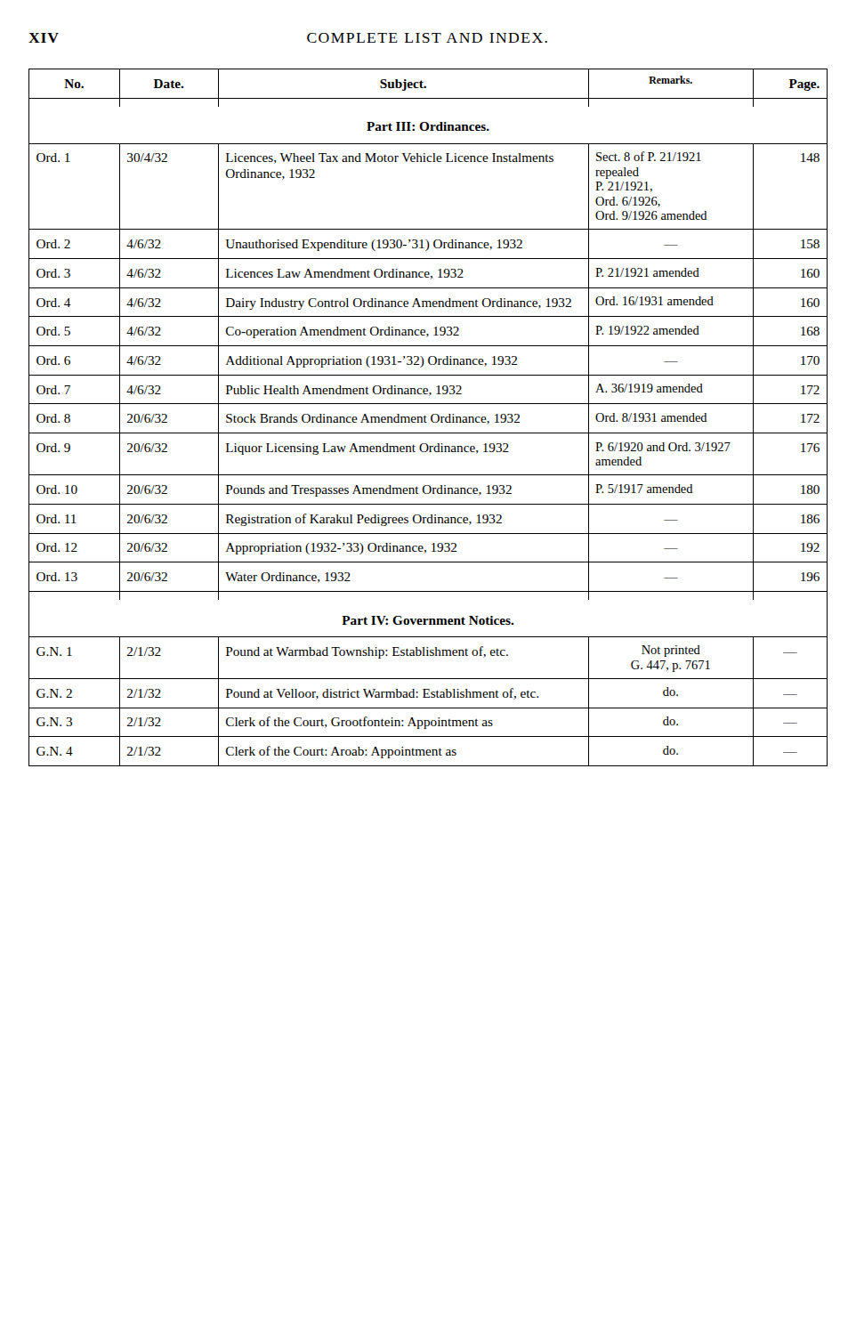XIV
COMPLETE LIST AND INDEX.
| No. | Date. | Subject. | Remarks. | Page. |
| --- | --- | --- | --- | --- |
| Part III: Ordinances. |
| Ord. 1 | 30/4/32 | Licences, Wheel Tax and Motor Vehicle Licence Instalments Ordinance, 1932 | Sect. 8 of P. 21/1921 repealed P. 21/1921, Ord. 6/1926, Ord. 9/1926 amended | 148 |
| Ord. 2 | 4/6/32 | Unauthorised Expenditure (1930-’31) Ordinance, 1932 | — | 158 |
| Ord. 3 | 4/6/32 | Licences Law Amendment Ordinance, 1932 | P. 21/1921 amended | 160 |
| Ord. 4 | 4/6/32 | Dairy Industry Control Ordinance Amendment Ordinance, 1932 | Ord. 16/1931 amended | 160 |
| Ord. 5 | 4/6/32 | Co-operation Amendment Ordinance, 1932 | P. 19/1922 amended | 168 |
| Ord. 6 | 4/6/32 | Additional Appropriation (1931-’32) Ordinance, 1932 | — | 170 |
| Ord. 7 | 4/6/32 | Public Health Amendment Ordinance, 1932 | A. 36/1919 amended | 172 |
| Ord. 8 | 20/6/32 | Stock Brands Ordinance Amendment Ordinance, 1932 | Ord. 8/1931 amended | 172 |
| Ord. 9 | 20/6/32 | Liquor Licensing Law Amendment Ordinance, 1932 | P. 6/1920 and Ord. 3/1927 amended | 176 |
| Ord. 10 | 20/6/32 | Pounds and Trespasses Amendment Ordinance, 1932 | P. 5/1917 amended | 180 |
| Ord. 11 | 20/6/32 | Registration of Karakul Pedigrees Ordinance, 1932 | — | 186 |
| Ord. 12 | 20/6/32 | Appropriation (1932-’33) Ordinance, 1932 | — | 192 |
| Ord. 13 | 20/6/32 | Water Ordinance, 1932 | — | 196 |
| Part IV: Government Notices. |
| G.N. 1 | 2/1/32 | Pound at Warmbad Township: Establishment of, etc. | Not printed G. 447, p. 7671 | — |
| G.N. 2 | 2/1/32 | Pound at Velloor, district Warmbad: Establishment of, etc. | do. | — |
| G.N. 3 | 2/1/32 | Clerk of the Court, Grootfontein: Appointment as | do. | — |
| G.N. 4 | 2/1/32 | Clerk of the Court: Aroab: Appointment as | do. | — |